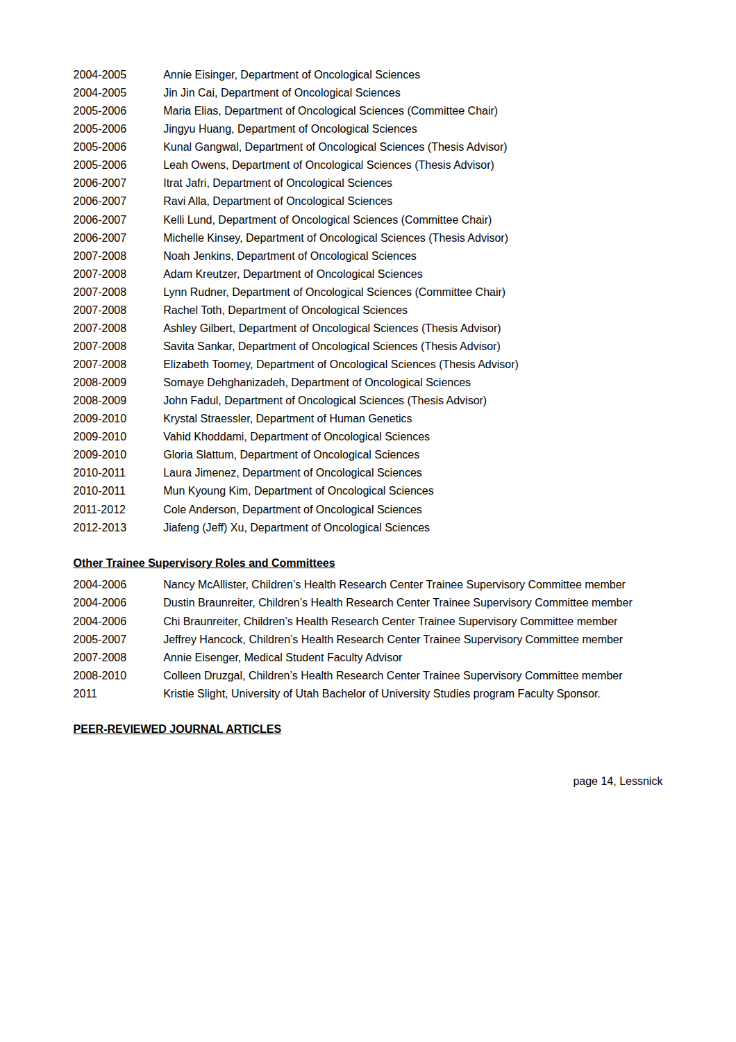| 2004-2005 | Annie Eisinger, Department of Oncological Sciences |
| 2004-2005 | Jin Jin Cai, Department of Oncological Sciences |
| 2005-2006 | Maria Elias, Department of Oncological Sciences (Committee Chair) |
| 2005-2006 | Jingyu Huang, Department of Oncological Sciences |
| 2005-2006 | Kunal Gangwal, Department of Oncological Sciences (Thesis Advisor) |
| 2005-2006 | Leah Owens, Department of Oncological Sciences (Thesis Advisor) |
| 2006-2007 | Itrat Jafri, Department of Oncological Sciences |
| 2006-2007 | Ravi Alla, Department of Oncological Sciences |
| 2006-2007 | Kelli Lund, Department of Oncological Sciences (Committee Chair) |
| 2006-2007 | Michelle Kinsey, Department of Oncological Sciences (Thesis Advisor) |
| 2007-2008 | Noah Jenkins, Department of Oncological Sciences |
| 2007-2008 | Adam Kreutzer, Department of Oncological Sciences |
| 2007-2008 | Lynn Rudner, Department of Oncological Sciences (Committee Chair) |
| 2007-2008 | Rachel Toth, Department of Oncological Sciences |
| 2007-2008 | Ashley Gilbert, Department of Oncological Sciences (Thesis Advisor) |
| 2007-2008 | Savita Sankar, Department of Oncological Sciences (Thesis Advisor) |
| 2007-2008 | Elizabeth Toomey, Department of Oncological Sciences (Thesis Advisor) |
| 2008-2009 | Somaye Dehghanizadeh, Department of Oncological Sciences |
| 2008-2009 | John Fadul, Department of Oncological Sciences (Thesis Advisor) |
| 2009-2010 | Krystal Straessler, Department of Human Genetics |
| 2009-2010 | Vahid Khoddami, Department of Oncological Sciences |
| 2009-2010 | Gloria Slattum, Department of Oncological Sciences |
| 2010-2011 | Laura Jimenez, Department of Oncological Sciences |
| 2010-2011 | Mun Kyoung Kim, Department of Oncological Sciences |
| 2011-2012 | Cole Anderson, Department of Oncological Sciences |
| 2012-2013 | Jiafeng (Jeff) Xu, Department of Oncological Sciences |
Other Trainee Supervisory Roles and Committees
| 2004-2006 | Nancy McAllister, Children’s Health Research Center Trainee Supervisory Committee member |
| 2004-2006 | Dustin Braunreiter, Children’s Health Research Center Trainee Supervisory Committee member |
| 2004-2006 | Chi Braunreiter, Children’s Health Research Center Trainee Supervisory Committee member |
| 2005-2007 | Jeffrey Hancock, Children’s Health Research Center Trainee Supervisory Committee member |
| 2007-2008 | Annie Eisenger, Medical Student Faculty Advisor |
| 2008-2010 | Colleen Druzgal, Children’s Health Research Center Trainee Supervisory Committee member |
| 2011 | Kristie Slight, University of Utah Bachelor of University Studies program Faculty Sponsor. |
PEER-REVIEWED JOURNAL ARTICLES
page 14, Lessnick